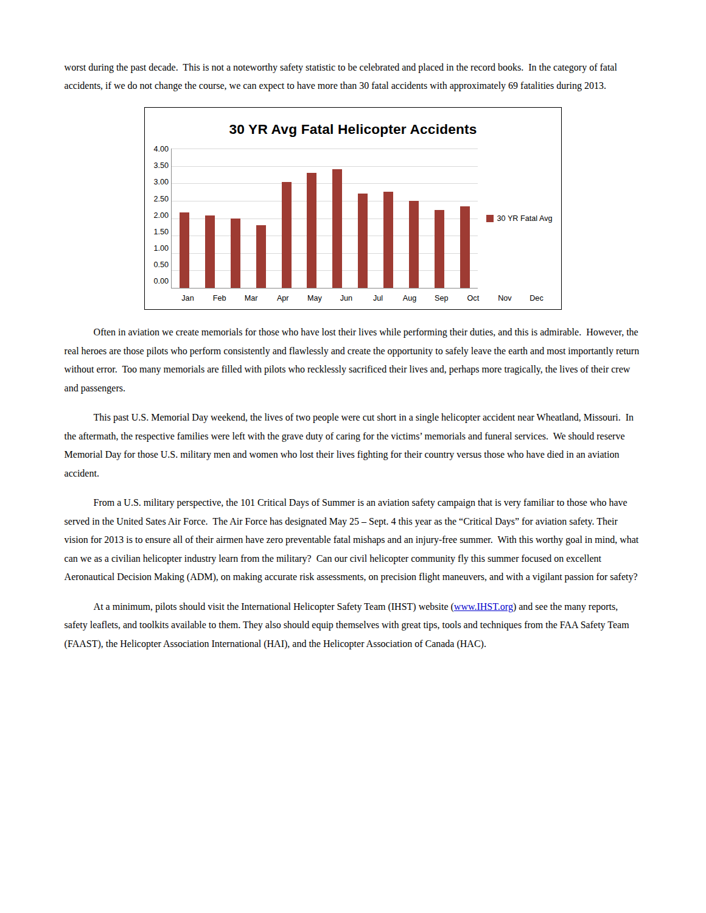worst during the past decade. This is not a noteworthy safety statistic to be celebrated and placed in the record books. In the category of fatal accidents, if we do not change the course, we can expect to have more than 30 fatal accidents with approximately 69 fatalities during 2013.
30 YR Avg Fatal Helicopter Accidents
4.00 3.50 3.00 2.50 2.00 1.50 1.00 0.50 0.00
30 YR Fatal Avg
Jan Feb Mar Apr May Jun Jul Aug Sep Oct Nov Dec
Often in aviation we create memorials for those who have lost their lives while performing their duties, and this is admirable. However, the real heroes are those pilots who perform consistently and flawlessly and create the opportunity to safely leave the earth and most importantly return without error. Too many memorials are filled with pilots who recklessly sacrificed their lives and, perhaps more tragically, the lives of their crew and passengers.
This past U.S. Memorial Day weekend, the lives of two people were cut short in a single helicopter accident near Wheatland, Missouri. In the aftermath, the respective families were left with the grave duty of caring for the victims’ memorials and funeral services. We should reserve Memorial Day for those U.S. military men and women who lost their lives fighting for their country versus those who have died in an aviation accident.
From a U.S. military perspective, the 101 Critical Days of Summer is an aviation safety campaign that is very familiar to those who have served in the United Sates Air Force. The Air Force has designated May 25 – Sept. 4 this year as the “Critical Days” for aviation safety. Their vision for 2013 is to ensure all of their airmen have zero preventable fatal mishaps and an injury-free summer. With this worthy goal in mind, what can we as a civilian helicopter industry learn from the military? Can our civil helicopter community fly this summer focused on excellent Aeronautical Decision Making (ADM), on making accurate risk assessments, on precision flight maneuvers, and with a vigilant passion for safety?
At a minimum, pilots should visit the International Helicopter Safety Team (IHST) website (www.IHST.org) and see the many reports, safety leaflets, and toolkits available to them. They also should equip themselves with great tips, tools and techniques from the FAA Safety Team (FAAST), the Helicopter Association International (HAI), and the Helicopter Association of Canada (HAC).